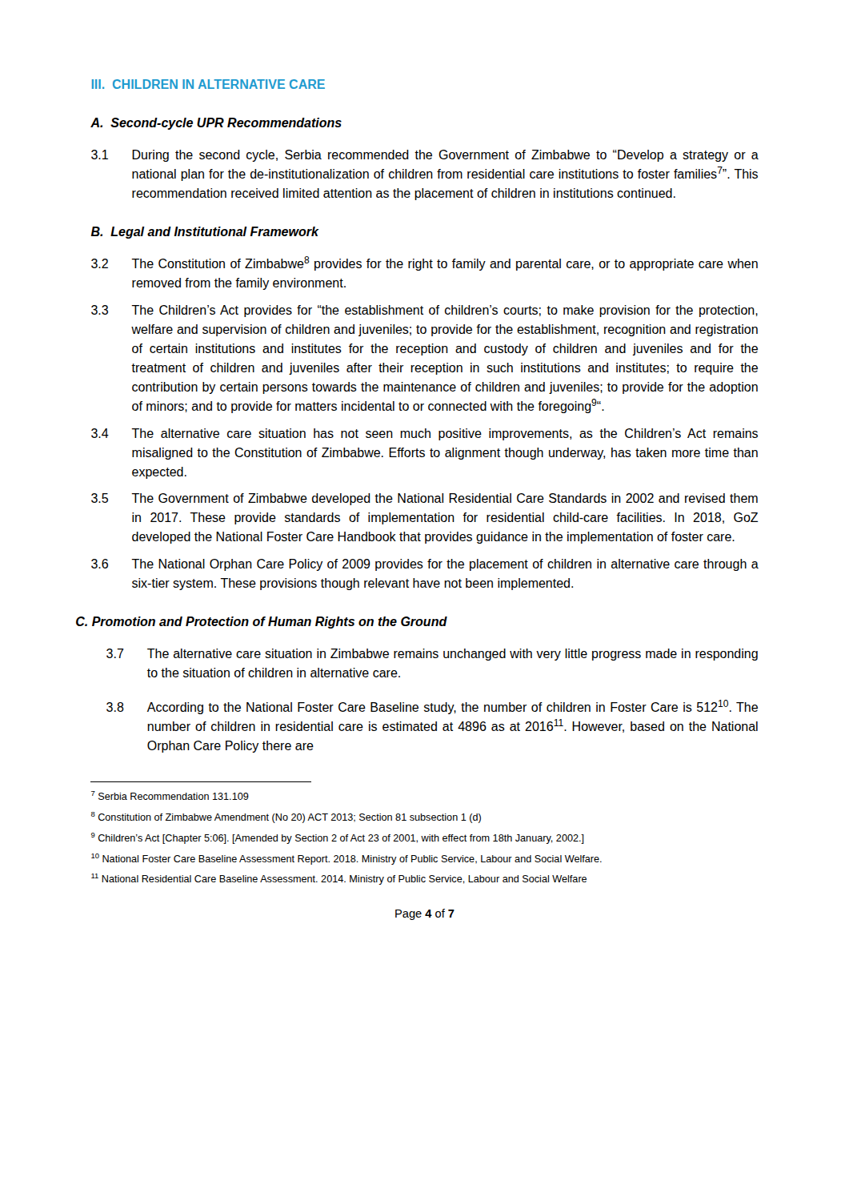III. CHILDREN IN ALTERNATIVE CARE
A. Second-cycle UPR Recommendations
3.1
During the second cycle, Serbia recommended the Government of Zimbabwe to “Develop a strategy or a national plan for the de-institutionalization of children from residential care institutions to foster families7”. This recommendation received limited attention as the placement of children in institutions continued.
B. Legal and Institutional Framework
3.2
The Constitution of Zimbabwe8 provides for the right to family and parental care, or to appropriate care when removed from the family environment.
3.3
The Children’s Act provides for “the establishment of children’s courts; to make provision for the protection, welfare and supervision of children and juveniles; to provide for the establishment, recognition and registration of certain institutions and institutes for the reception and custody of children and juveniles and for the treatment of children and juveniles after their reception in such institutions and institutes; to require the contribution by certain persons towards the maintenance of children and juveniles; to provide for the adoption of minors; and to provide for matters incidental to or connected with the foregoing9“.
3.4
The alternative care situation has not seen much positive improvements, as the Children’s Act remains misaligned to the Constitution of Zimbabwe. Efforts to alignment though underway, has taken more time than expected.
3.5
The Government of Zimbabwe developed the National Residential Care Standards in 2002 and revised them in 2017. These provide standards of implementation for residential child-care facilities. In 2018, GoZ developed the National Foster Care Handbook that provides guidance in the implementation of foster care.
3.6
The National Orphan Care Policy of 2009 provides for the placement of children in alternative care through a six-tier system. These provisions though relevant have not been implemented.
C. Promotion and Protection of Human Rights on the Ground
3.7
The alternative care situation in Zimbabwe remains unchanged with very little progress made in responding to the situation of children in alternative care.
3.8
According to the National Foster Care Baseline study, the number of children in Foster Care is 51210. The number of children in residential care is estimated at 4896 as at 201611. However, based on the National Orphan Care Policy there are
7 Serbia Recommendation 131.109
8 Constitution of Zimbabwe Amendment (No 20) ACT 2013; Section 81 subsection 1 (d)
9 Children’s Act [Chapter 5:06]. [Amended by Section 2 of Act 23 of 2001, with effect from 18th January, 2002.]
10 National Foster Care Baseline Assessment Report. 2018. Ministry of Public Service, Labour and Social Welfare.
11 National Residential Care Baseline Assessment. 2014. Ministry of Public Service, Labour and Social Welfare
Page 4 of 7